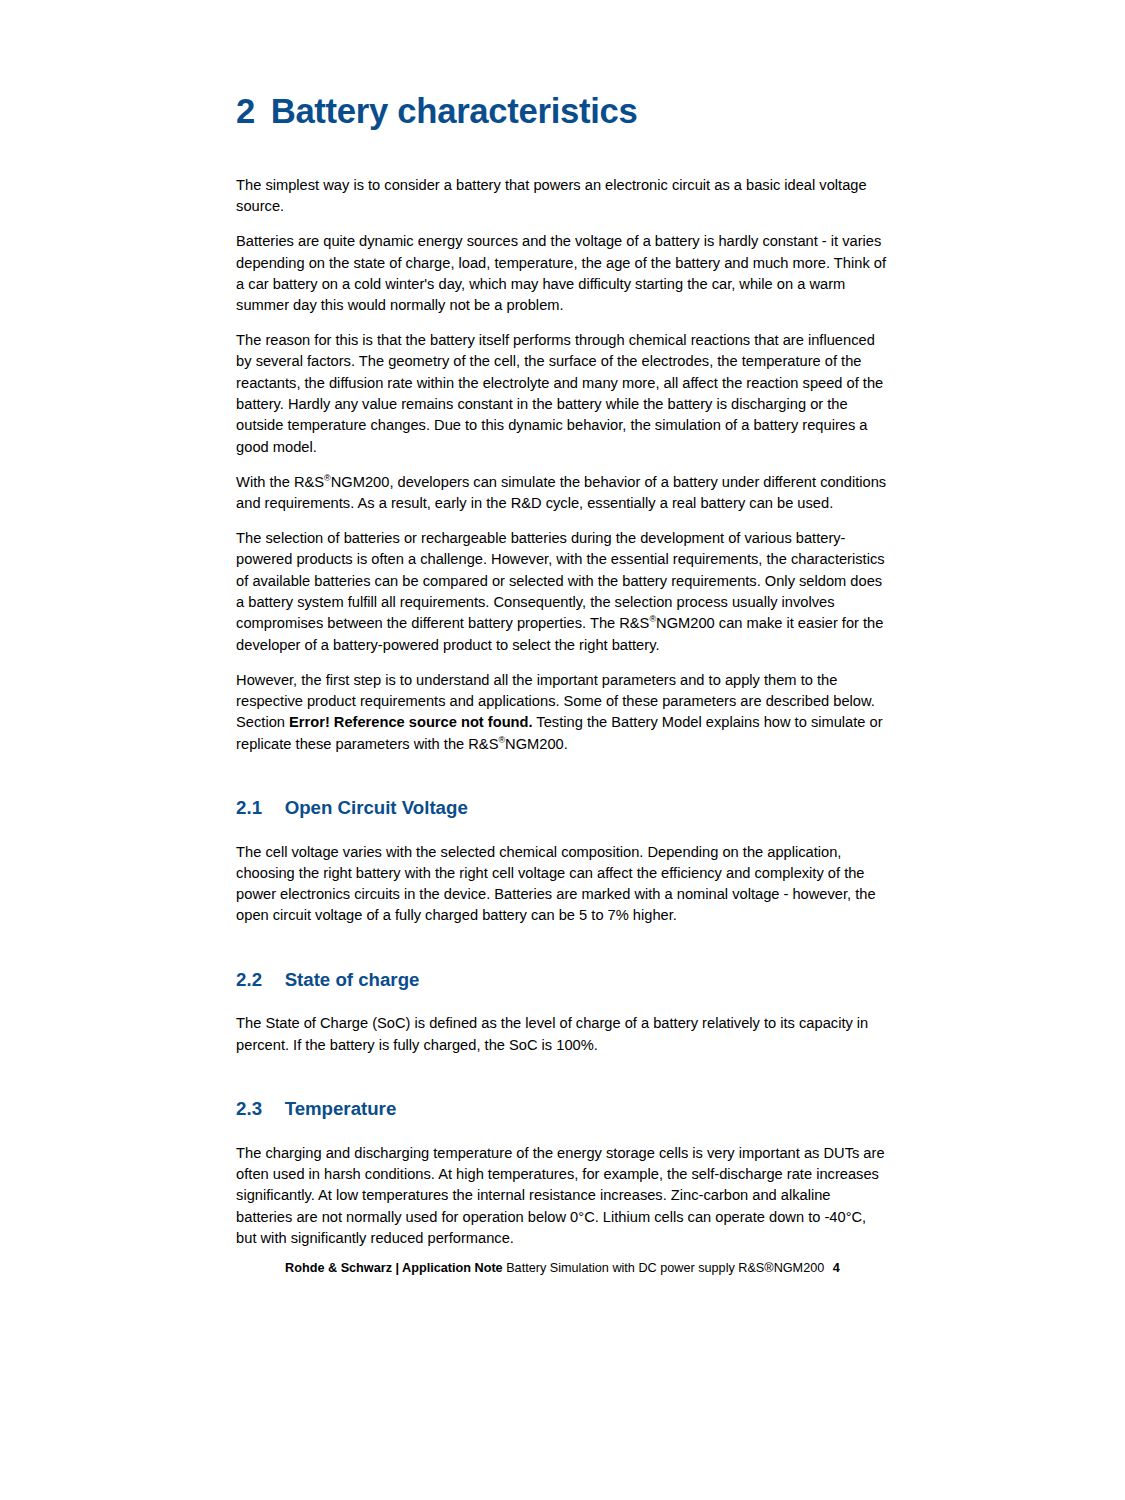2 Battery characteristics
The simplest way is to consider a battery that powers an electronic circuit as a basic ideal voltage source.
Batteries are quite dynamic energy sources and the voltage of a battery is hardly constant - it varies depending on the state of charge, load, temperature, the age of the battery and much more. Think of a car battery on a cold winter's day, which may have difficulty starting the car, while on a warm summer day this would normally not be a problem.
The reason for this is that the battery itself performs through chemical reactions that are influenced by several factors. The geometry of the cell, the surface of the electrodes, the temperature of the reactants, the diffusion rate within the electrolyte and many more, all affect the reaction speed of the battery. Hardly any value remains constant in the battery while the battery is discharging or the outside temperature changes. Due to this dynamic behavior, the simulation of a battery requires a good model.
With the R&S®NGM200, developers can simulate the behavior of a battery under different conditions and requirements. As a result, early in the R&D cycle, essentially a real battery can be used.
The selection of batteries or rechargeable batteries during the development of various battery-powered products is often a challenge. However, with the essential requirements, the characteristics of available batteries can be compared or selected with the battery requirements. Only seldom does a battery system fulfill all requirements. Consequently, the selection process usually involves compromises between the different battery properties. The R&S®NGM200 can make it easier for the developer of a battery-powered product to select the right battery.
However, the first step is to understand all the important parameters and to apply them to the respective product requirements and applications. Some of these parameters are described below. Section Error! Reference source not found. Testing the Battery Model explains how to simulate or replicate these parameters with the R&S®NGM200.
2.1 Open Circuit Voltage
The cell voltage varies with the selected chemical composition. Depending on the application, choosing the right battery with the right cell voltage can affect the efficiency and complexity of the power electronics circuits in the device. Batteries are marked with a nominal voltage - however, the open circuit voltage of a fully charged battery can be 5 to 7% higher.
2.2 State of charge
The State of Charge (SoC) is defined as the level of charge of a battery relatively to its capacity in percent. If the battery is fully charged, the SoC is 100%.
2.3 Temperature
The charging and discharging temperature of the energy storage cells is very important as DUTs are often used in harsh conditions. At high temperatures, for example, the self-discharge rate increases significantly. At low temperatures the internal resistance increases. Zinc-carbon and alkaline batteries are not normally used for operation below 0°C. Lithium cells can operate down to -40°C, but with significantly reduced performance.
Rohde & Schwarz | Application Note Battery Simulation with DC power supply R&S®NGM200 4